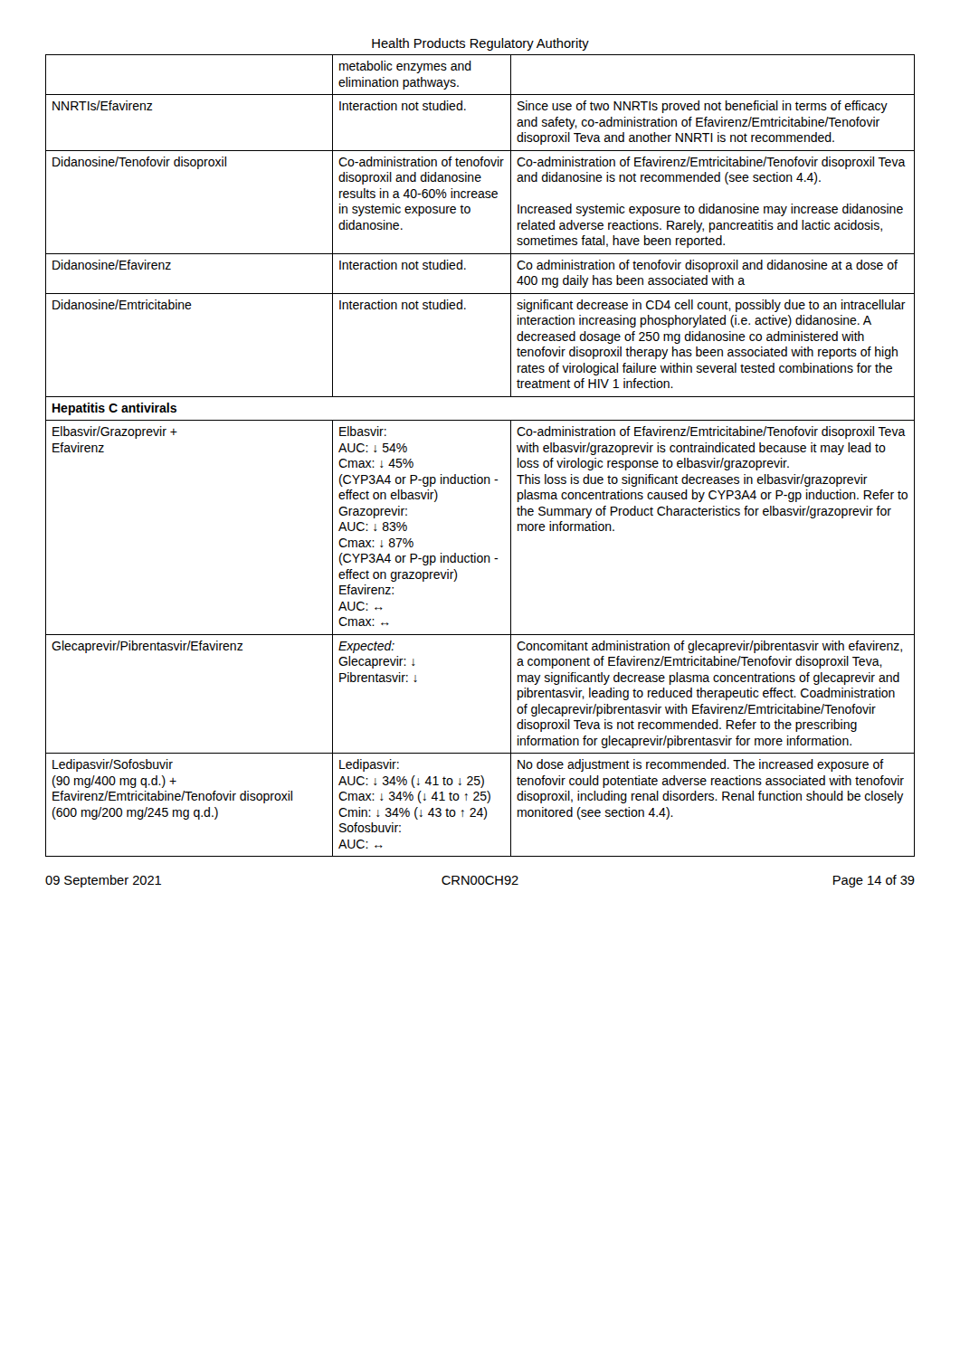Health Products Regulatory Authority
| | metabolic enzymes and elimination pathways. | |
| NNRTIs/Efavirenz | Interaction not studied. | Since use of two NNRTIs proved not beneficial in terms of efficacy and safety, co-administration of Efavirenz/Emtricitabine/Tenofovir disoproxil Teva and another NNRTI is not recommended. |
| Didanosine/Tenofovir disoproxil | Co-administration of tenofovir disoproxil and didanosine results in a 40-60% increase in systemic exposure to didanosine. | Co-administration of Efavirenz/Emtricitabine/Tenofovir disoproxil Teva and didanosine is not recommended (see section 4.4). Increased systemic exposure to didanosine may increase didanosine related adverse reactions. Rarely, pancreatitis and lactic acidosis, sometimes fatal, have been reported. |
| Didanosine/Efavirenz | Interaction not studied. | Co administration of tenofovir disoproxil and didanosine at a dose of 400 mg daily has been associated with a |
| Didanosine/Emtricitabine | Interaction not studied. | significant decrease in CD4 cell count, possibly due to an intracellular interaction increasing phosphorylated (i.e. active) didanosine. A decreased dosage of 250 mg didanosine co administered with tenofovir disoproxil therapy has been associated with reports of high rates of virological failure within several tested combinations for the treatment of HIV 1 infection. |
| Hepatitis C antivirals |
| Elbasvir/Grazoprevir + Efavirenz | Elbasvir: AUC: ↓ 54% Cmax: ↓ 45% (CYP3A4 or P-gp induction - effect on elbasvir) Grazoprevir: AUC: ↓ 83% Cmax: ↓ 87% (CYP3A4 or P-gp induction - effect on grazoprevir) Efavirenz: AUC: ↔ Cmax: ↔ | Co-administration of Efavirenz/Emtricitabine/Tenofovir disoproxil Teva with elbasvir/grazoprevir is contraindicated because it may lead to loss of virologic response to elbasvir/grazoprevir. This loss is due to significant decreases in elbasvir/grazoprevir plasma concentrations caused by CYP3A4 or P-gp induction. Refer to the Summary of Product Characteristics for elbasvir/grazoprevir for more information. |
| Glecaprevir/Pibrentasvir/Efavirenz | Expected: Glecaprevir: ↓ Pibrentasvir: ↓ | Concomitant administration of glecaprevir/pibrentasvir with efavirenz, a component of Efavirenz/Emtricitabine/Tenofovir disoproxil Teva, may significantly decrease plasma concentrations of glecaprevir and pibrentasvir, leading to reduced therapeutic effect. Coadministration of glecaprevir/pibrentasvir with Efavirenz/Emtricitabine/Tenofovir disoproxil Teva is not recommended. Refer to the prescribing information for glecaprevir/pibrentasvir for more information. |
| Ledipasvir/Sofosbuvir (90 mg/400 mg q.d.) + Efavirenz/Emtricitabine/Tenofovir disoproxil (600 mg/200 mg/245 mg q.d.) | Ledipasvir: AUC: ↓ 34% (↓ 41 to ↓ 25) Cmax: ↓ 34% (↓ 41 to ↑ 25) Cmin: ↓ 34% (↓ 43 to ↑ 24) Sofosbuvir: AUC: ↔ | No dose adjustment is recommended. The increased exposure of tenofovir could potentiate adverse reactions associated with tenofovir disoproxil, including renal disorders. Renal function should be closely monitored (see section 4.4). |
09 September 2021
CRN00CH92
Page 14 of 39